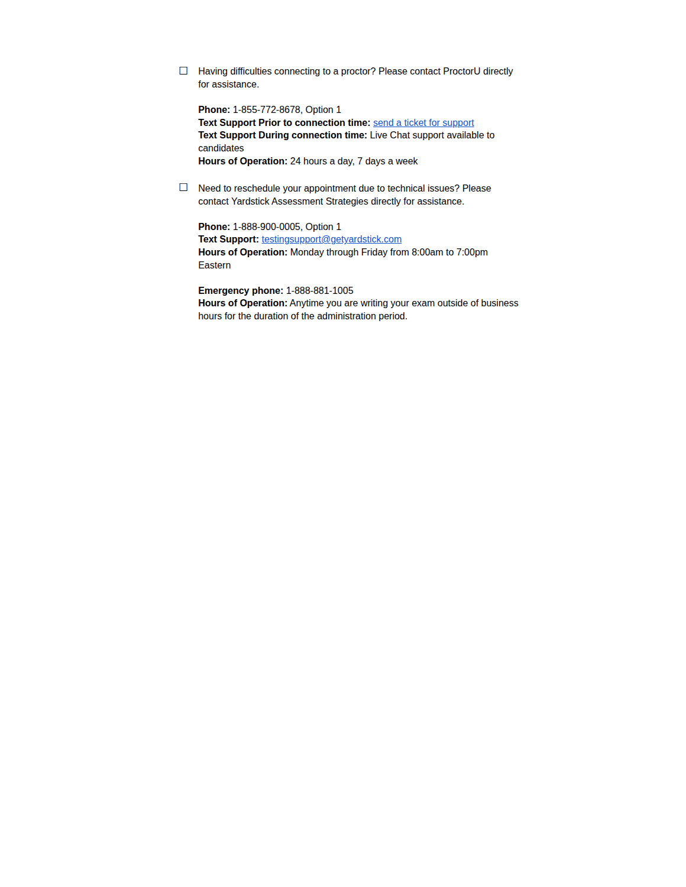Having difficulties connecting to a proctor? Please contact ProctorU directly for assistance.
Phone: 1-855-772-8678, Option 1
Text Support Prior to connection time: send a ticket for support
Text Support During connection time: Live Chat support available to candidates
Hours of Operation: 24 hours a day, 7 days a week
Need to reschedule your appointment due to technical issues? Please contact Yardstick Assessment Strategies directly for assistance.
Phone: 1-888-900-0005, Option 1
Text Support: testingsupport@getyardstick.com
Hours of Operation: Monday through Friday from 8:00am to 7:00pm Eastern
Emergency phone: 1-888-881-1005
Hours of Operation: Anytime you are writing your exam outside of business hours for the duration of the administration period.